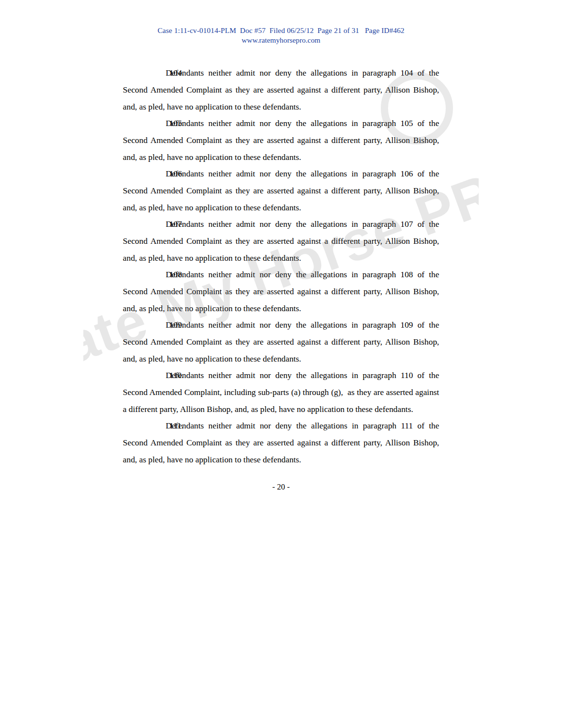Rate My Horse PRO
Case 1:11-cv-01014-PLM Doc #57 Filed 06/25/12 Page 21 of 31 Page ID#462
www.ratemyhorsepro.com
104. Defendants neither admit nor deny the allegations in paragraph 104 of the Second Amended Complaint as they are asserted against a different party, Allison Bishop, and, as pled, have no application to these defendants.
105. Defendants neither admit nor deny the allegations in paragraph 105 of the Second Amended Complaint as they are asserted against a different party, Allison Bishop, and, as pled, have no application to these defendants.
106. Defendants neither admit nor deny the allegations in paragraph 106 of the Second Amended Complaint as they are asserted against a different party, Allison Bishop, and, as pled, have no application to these defendants.
107. Defendants neither admit nor deny the allegations in paragraph 107 of the Second Amended Complaint as they are asserted against a different party, Allison Bishop, and, as pled, have no application to these defendants.
108. Defendants neither admit nor deny the allegations in paragraph 108 of the Second Amended Complaint as they are asserted against a different party, Allison Bishop, and, as pled, have no application to these defendants.
109. Defendants neither admit nor deny the allegations in paragraph 109 of the Second Amended Complaint as they are asserted against a different party, Allison Bishop, and, as pled, have no application to these defendants.
110. Defendants neither admit nor deny the allegations in paragraph 110 of the Second Amended Complaint, including sub-parts (a) through (g), as they are asserted against a different party, Allison Bishop, and, as pled, have no application to these defendants.
111. Defendants neither admit nor deny the allegations in paragraph 111 of the Second Amended Complaint as they are asserted against a different party, Allison Bishop, and, as pled, have no application to these defendants.
- 20 -